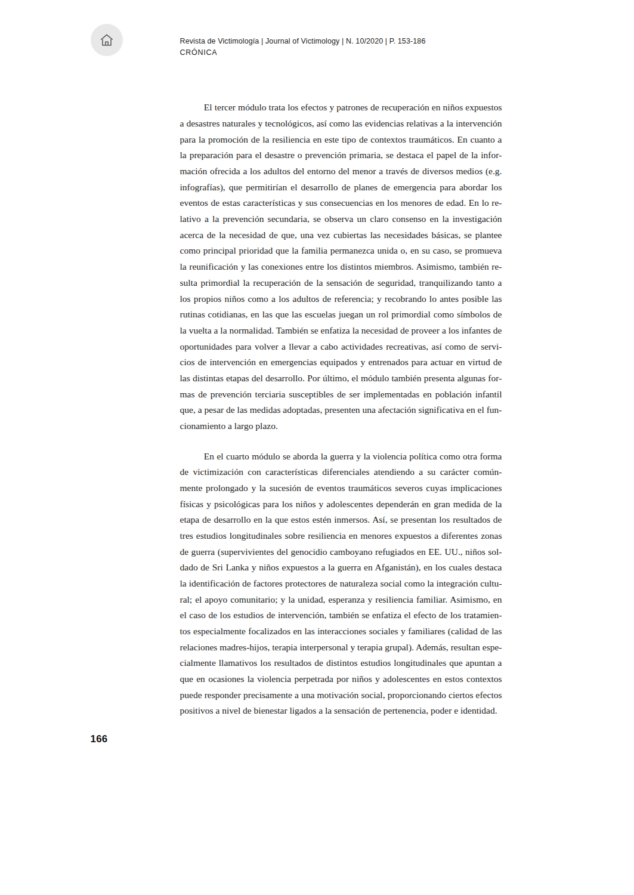Revista de Victimología | Journal of Victimology | N. 10/2020 | P. 153-186 CRÓNICA
El tercer módulo trata los efectos y patrones de recuperación en niños expuestos a desastres naturales y tecnológicos, así como las evidencias relativas a la intervención para la promoción de la resiliencia en este tipo de contextos traumáticos. En cuanto a la preparación para el desastre o prevención primaria, se destaca el papel de la información ofrecida a los adultos del entorno del menor a través de diversos medios (e.g. infografías), que permitirían el desarrollo de planes de emergencia para abordar los eventos de estas características y sus consecuencias en los menores de edad. En lo relativo a la prevención secundaria, se observa un claro consenso en la investigación acerca de la necesidad de que, una vez cubiertas las necesidades básicas, se plantee como principal prioridad que la familia permanezca unida o, en su caso, se promueva la reunificación y las conexiones entre los distintos miembros. Asimismo, también resulta primordial la recuperación de la sensación de seguridad, tranquilizando tanto a los propios niños como a los adultos de referencia; y recobrando lo antes posible las rutinas cotidianas, en las que las escuelas juegan un rol primordial como símbolos de la vuelta a la normalidad. También se enfatiza la necesidad de proveer a los infantes de oportunidades para volver a llevar a cabo actividades recreativas, así como de servicios de intervención en emergencias equipados y entrenados para actuar en virtud de las distintas etapas del desarrollo. Por último, el módulo también presenta algunas formas de prevención terciaria susceptibles de ser implementadas en población infantil que, a pesar de las medidas adoptadas, presenten una afectación significativa en el funcionamiento a largo plazo.
En el cuarto módulo se aborda la guerra y la violencia política como otra forma de victimización con características diferenciales atendiendo a su carácter comúnmente prolongado y la sucesión de eventos traumáticos severos cuyas implicaciones físicas y psicológicas para los niños y adolescentes dependerán en gran medida de la etapa de desarrollo en la que estos estén inmersos. Así, se presentan los resultados de tres estudios longitudinales sobre resiliencia en menores expuestos a diferentes zonas de guerra (supervivientes del genocidio camboyano refugiados en EE. UU., niños soldado de Sri Lanka y niños expuestos a la guerra en Afganistán), en los cuales destaca la identificación de factores protectores de naturaleza social como la integración cultural; el apoyo comunitario; y la unidad, esperanza y resiliencia familiar. Asimismo, en el caso de los estudios de intervención, también se enfatiza el efecto de los tratamientos especialmente focalizados en las interacciones sociales y familiares (calidad de las relaciones madres-hijos, terapia interpersonal y terapia grupal). Además, resultan especialmente llamativos los resultados de distintos estudios longitudinales que apuntan a que en ocasiones la violencia perpetrada por niños y adolescentes en estos contextos puede responder precisamente a una motivación social, proporcionando ciertos efectos positivos a nivel de bienestar ligados a la sensación de pertenencia, poder e identidad.
166